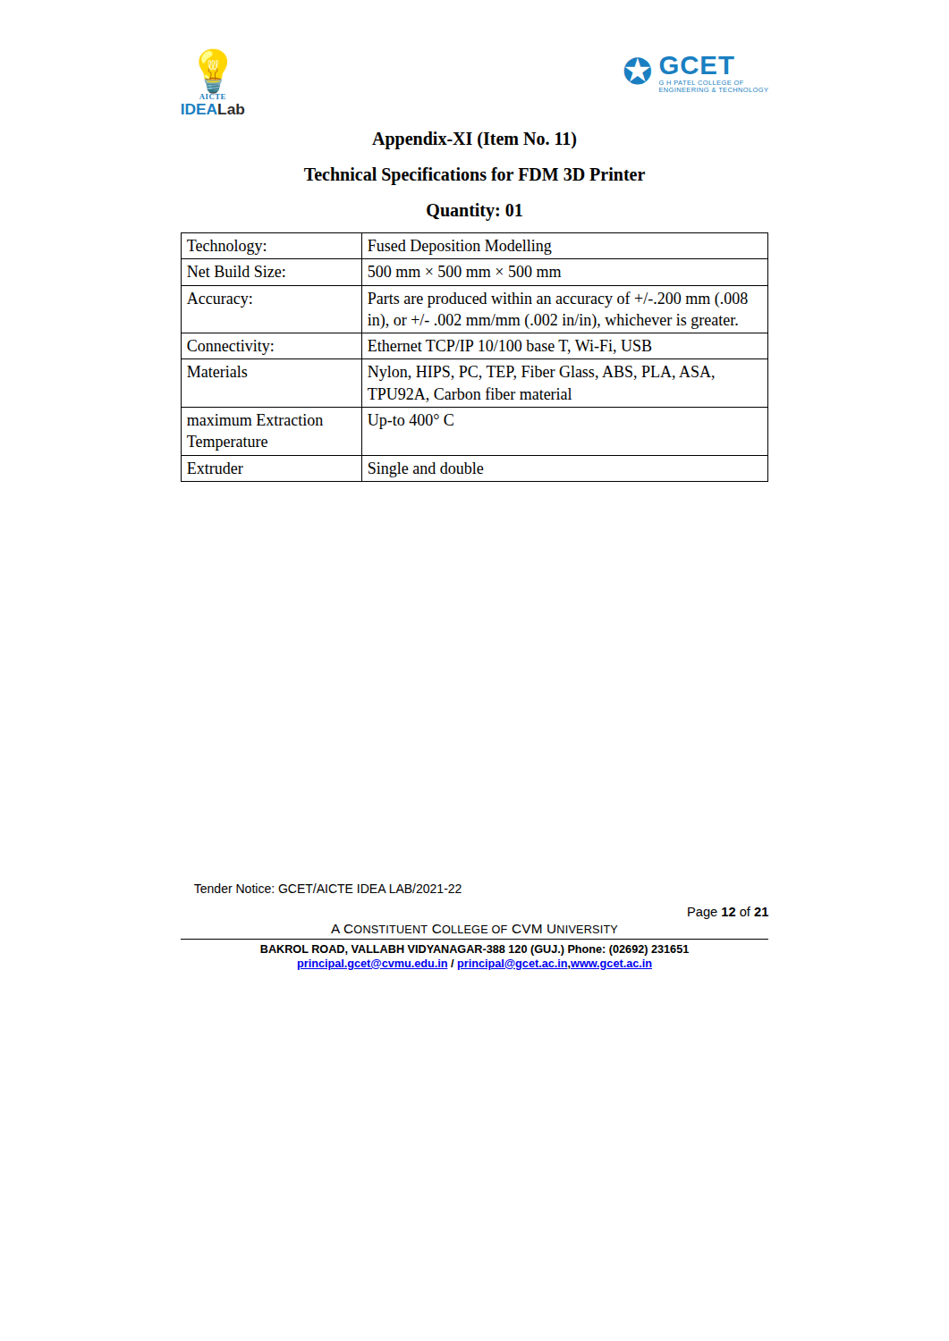💡
AICTE
IDEALab
✪
GCET
G H Patel College of
Engineering & Technology
Appendix-XI (Item No. 11)
Technical Specifications for FDM 3D Printer
Quantity: 01
| Technology: | Fused Deposition Modelling |
| Net Build Size: | 500 mm × 500 mm × 500 mm |
| Accuracy: | Parts are produced within an accuracy of +/-.200 mm (.008 in), or +/- .002 mm/mm (.002 in/in), whichever is greater. |
| Connectivity: | Ethernet TCP/IP 10/100 base T, Wi-Fi, USB |
| Materials | Nylon, HIPS, PC, TEP, Fiber Glass, ABS, PLA, ASA, TPU92A, Carbon fiber material |
| maximum Extraction Temperature | Up-to 400° C |
| Extruder | Single and double |
Tender Notice: GCET/AICTE IDEA LAB/2021-22
Page 12 of 21
A CONSTITUENT COLLEGE OF CVM UNIVERSITY
BAKROL ROAD, VALLABH VIDYANAGAR-388 120 (GUJ.) Phone: (02692) 231651
principal.gcet@cvmu.edu.in / principal@gcet.ac.in,www.gcet.ac.in